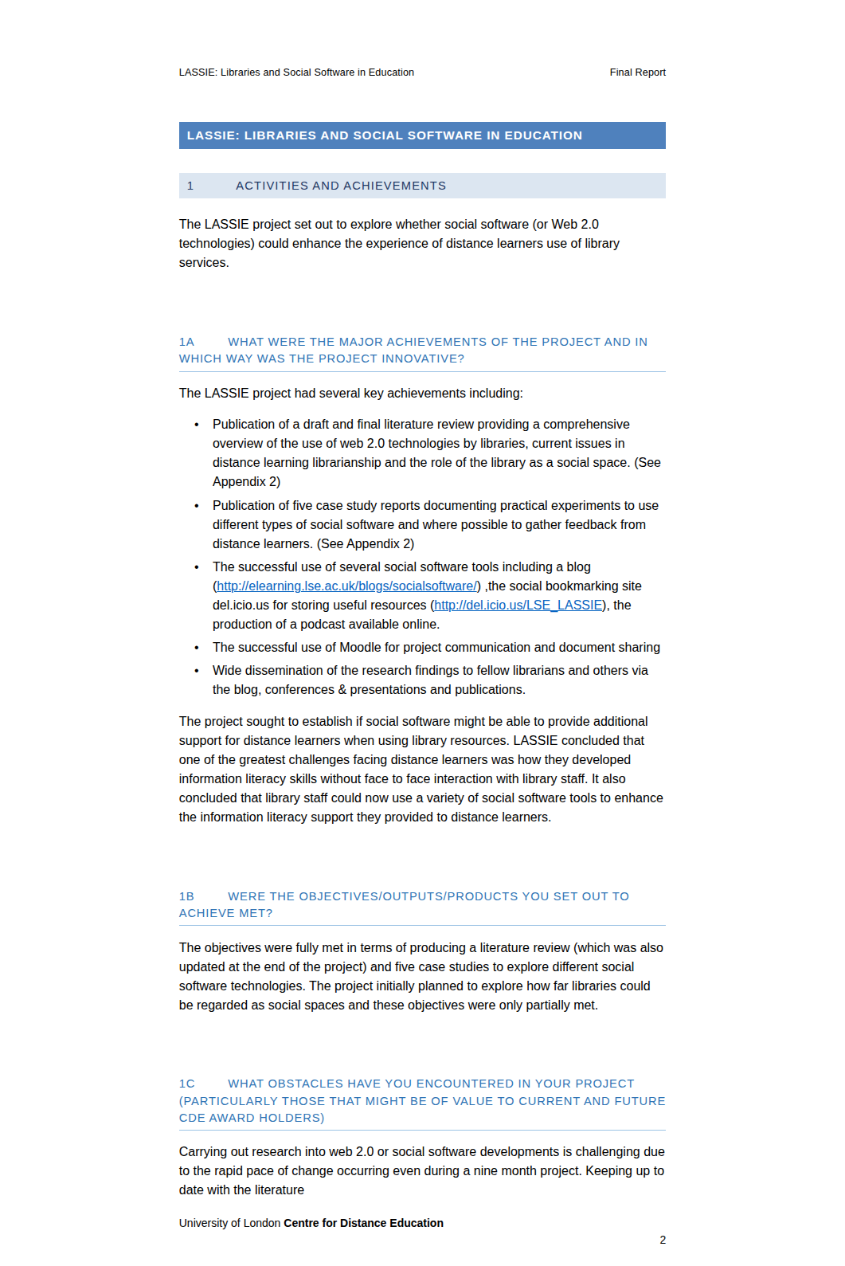LASSIE: Libraries and Social Software in Education Final Report
LASSIE: Libraries and Social Software in Education
1 Activities and Achievements
The LASSIE project set out to explore whether social software (or Web 2.0 technologies) could enhance the experience of distance learners use of library services.
1AWhat were the major achievements of the project and in which way was the project innovative?
The LASSIE project had several key achievements including:
Publication of a draft and final literature review providing a comprehensive overview of the use of web 2.0 technologies by libraries, current issues in distance learning librarianship and the role of the library as a social space. (See Appendix 2)
Publication of five case study reports documenting practical experiments to use different types of social software and where possible to gather feedback from distance learners. (See Appendix 2)
The successful use of several social software tools including a blog (http://elearning.lse.ac.uk/blogs/socialsoftware/) ,the social bookmarking site del.icio.us for storing useful resources (http://del.icio.us/LSE_LASSIE), the production of a podcast available online.
The successful use of Moodle for project communication and document sharing
Wide dissemination of the research findings to fellow librarians and others via the blog, conferences & presentations and publications.
The project sought to establish if social software might be able to provide additional support for distance learners when using library resources. LASSIE concluded that one of the greatest challenges facing distance learners was how they developed information literacy skills without face to face interaction with library staff. It also concluded that library staff could now use a variety of social software tools to enhance the information literacy support they provided to distance learners.
1BWere the objectives/outputs/products you set out to achieve met?
The objectives were fully met in terms of producing a literature review (which was also updated at the end of the project) and five case studies to explore different social software technologies. The project initially planned to explore how far libraries could be regarded as social spaces and these objectives were only partially met.
1CWhat obstacles have you encountered in your project (particularly those that might be of value to current and future CDE award holders)
Carrying out research into web 2.0 or social software developments is challenging due to the rapid pace of change occurring even during a nine month project. Keeping up to date with the literature
University of London Centre for Distance Education 2